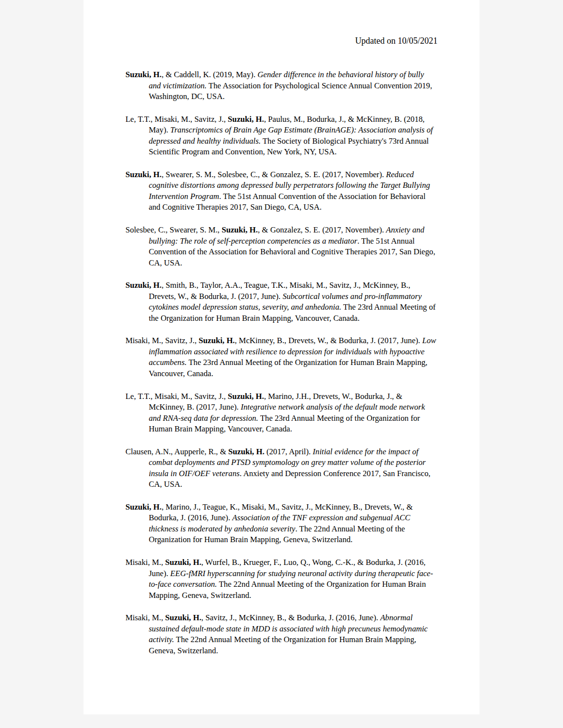Updated on 10/05/2021
Suzuki, H., & Caddell, K. (2019, May). Gender difference in the behavioral history of bully and victimization. The Association for Psychological Science Annual Convention 2019, Washington, DC, USA.
Le, T.T., Misaki, M., Savitz, J., Suzuki, H., Paulus, M., Bodurka, J., & McKinney, B. (2018, May). Transcriptomics of Brain Age Gap Estimate (BrainAGE): Association analysis of depressed and healthy individuals. The Society of Biological Psychiatry's 73rd Annual Scientific Program and Convention, New York, NY, USA.
Suzuki, H., Swearer, S. M., Solesbee, C., & Gonzalez, S. E. (2017, November). Reduced cognitive distortions among depressed bully perpetrators following the Target Bullying Intervention Program. The 51st Annual Convention of the Association for Behavioral and Cognitive Therapies 2017, San Diego, CA, USA.
Solesbee, C., Swearer, S. M., Suzuki, H., & Gonzalez, S. E. (2017, November). Anxiety and bullying: The role of self-perception competencies as a mediator. The 51st Annual Convention of the Association for Behavioral and Cognitive Therapies 2017, San Diego, CA, USA.
Suzuki, H., Smith, B., Taylor, A.A., Teague, T.K., Misaki, M., Savitz, J., McKinney, B., Drevets, W., & Bodurka, J. (2017, June). Subcortical volumes and pro-inflammatory cytokines model depression status, severity, and anhedonia. The 23rd Annual Meeting of the Organization for Human Brain Mapping, Vancouver, Canada.
Misaki, M., Savitz, J., Suzuki, H., McKinney, B., Drevets, W., & Bodurka, J. (2017, June). Low inflammation associated with resilience to depression for individuals with hypoactive accumbens. The 23rd Annual Meeting of the Organization for Human Brain Mapping, Vancouver, Canada.
Le, T.T., Misaki, M., Savitz, J., Suzuki, H., Marino, J.H., Drevets, W., Bodurka, J., & McKinney, B. (2017, June). Integrative network analysis of the default mode network and RNA-seq data for depression. The 23rd Annual Meeting of the Organization for Human Brain Mapping, Vancouver, Canada.
Clausen, A.N., Aupperle, R., & Suzuki, H. (2017, April). Initial evidence for the impact of combat deployments and PTSD symptomology on grey matter volume of the posterior insula in OIF/OEF veterans. Anxiety and Depression Conference 2017, San Francisco, CA, USA.
Suzuki, H., Marino, J., Teague, K., Misaki, M., Savitz, J., McKinney, B., Drevets, W., & Bodurka, J. (2016, June). Association of the TNF expression and subgenual ACC thickness is moderated by anhedonia severity. The 22nd Annual Meeting of the Organization for Human Brain Mapping, Geneva, Switzerland.
Misaki, M., Suzuki, H., Wurfel, B., Krueger, F., Luo, Q., Wong, C.-K., & Bodurka, J. (2016, June). EEG-fMRI hyperscanning for studying neuronal activity during therapeutic face-to-face conversation. The 22nd Annual Meeting of the Organization for Human Brain Mapping, Geneva, Switzerland.
Misaki, M., Suzuki, H., Savitz, J., McKinney, B., & Bodurka, J. (2016, June). Abnormal sustained default-mode state in MDD is associated with high precuneus hemodynamic activity. The 22nd Annual Meeting of the Organization for Human Brain Mapping, Geneva, Switzerland.